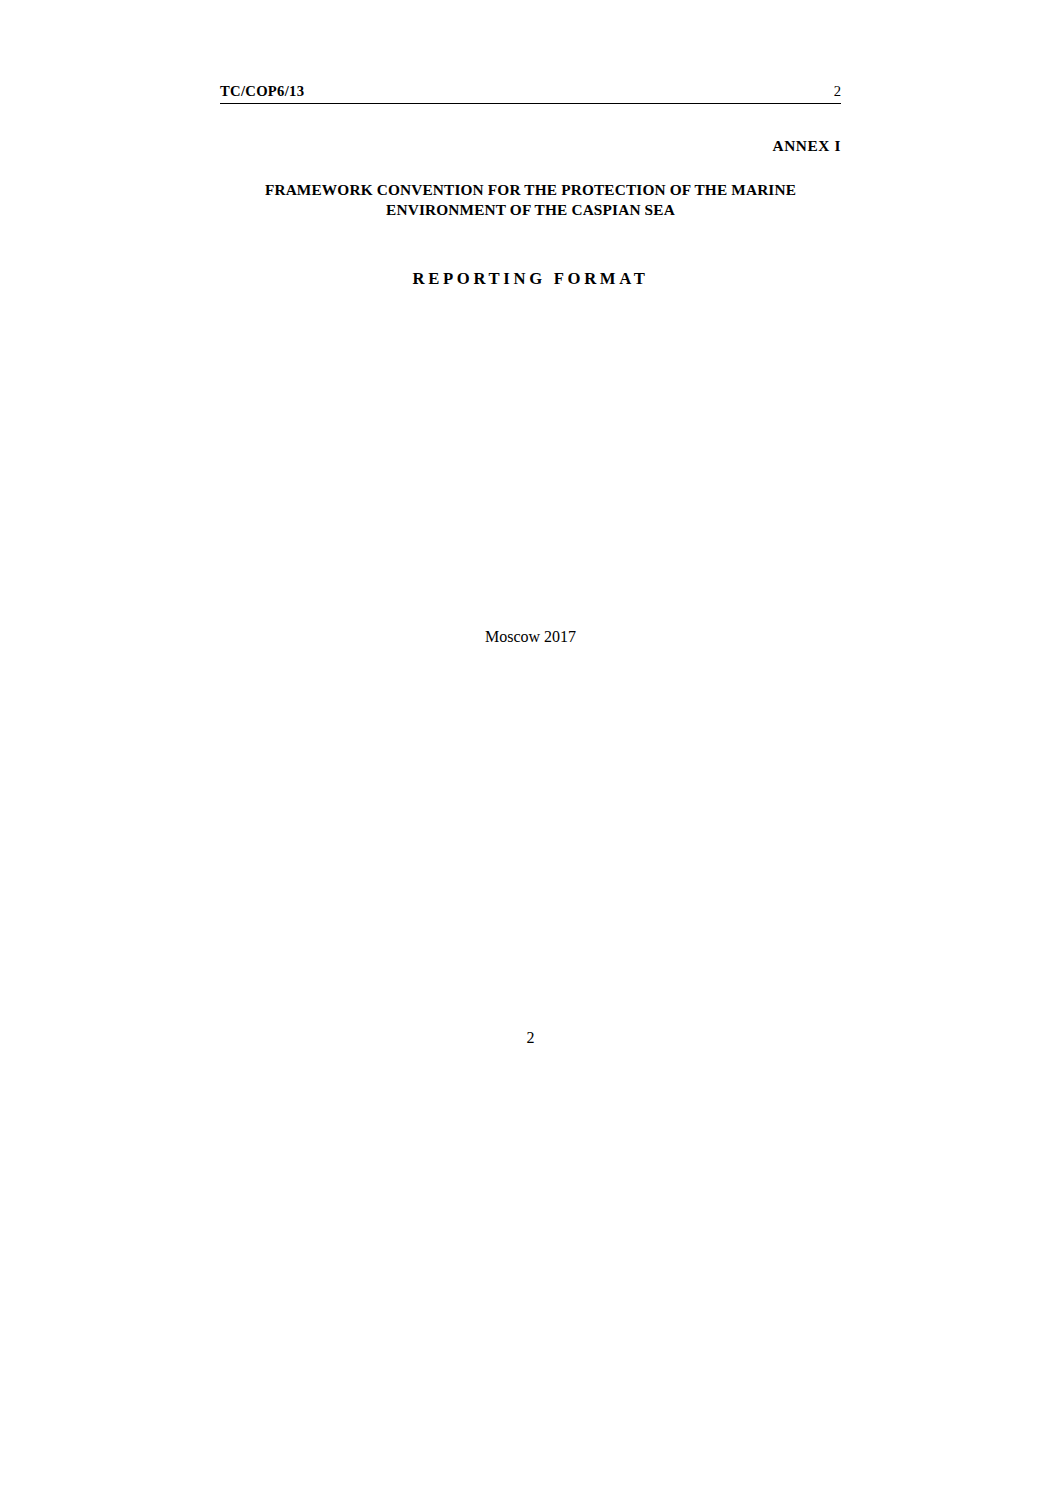TC/COP6/13 2
ANNEX I
Framework Convention for the Protection of the Marine Environment of the Caspian Sea
Reporting Format
Moscow 2017
2